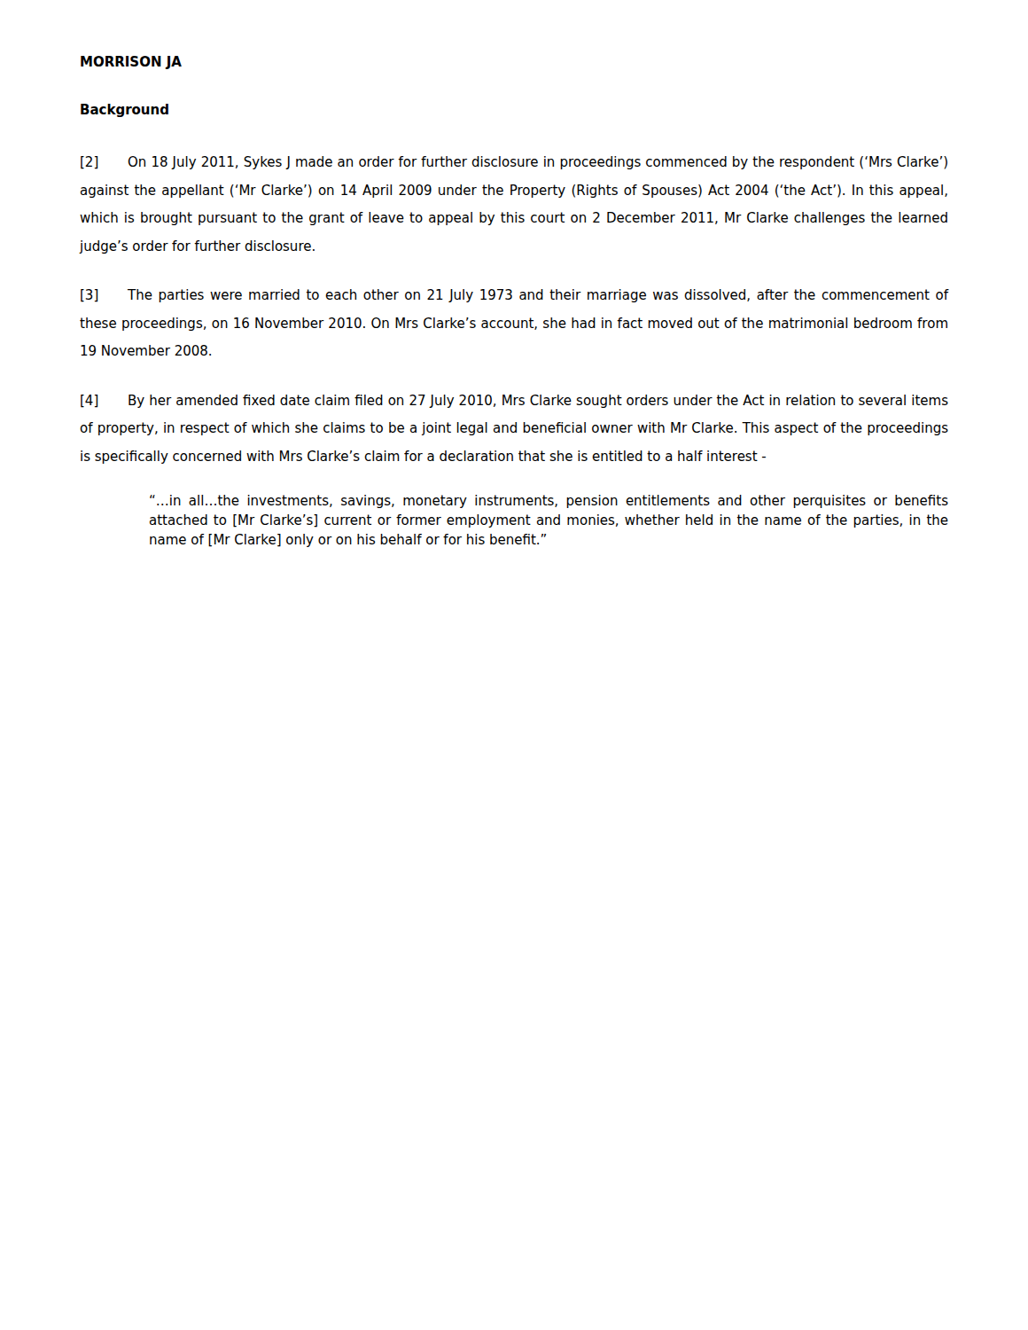MORRISON JA
Background
[2] On 18 July 2011, Sykes J made an order for further disclosure in proceedings commenced by the respondent (‘Mrs Clarke’) against the appellant (‘Mr Clarke’) on 14 April 2009 under the Property (Rights of Spouses) Act 2004 (‘the Act’). In this appeal, which is brought pursuant to the grant of leave to appeal by this court on 2 December 2011, Mr Clarke challenges the learned judge’s order for further disclosure.
[3] The parties were married to each other on 21 July 1973 and their marriage was dissolved, after the commencement of these proceedings, on 16 November 2010. On Mrs Clarke’s account, she had in fact moved out of the matrimonial bedroom from 19 November 2008.
[4] By her amended fixed date claim filed on 27 July 2010, Mrs Clarke sought orders under the Act in relation to several items of property, in respect of which she claims to be a joint legal and beneficial owner with Mr Clarke. This aspect of the proceedings is specifically concerned with Mrs Clarke’s claim for a declaration that she is entitled to a half interest -
“…in all…the investments, savings, monetary instruments, pension entitlements and other perquisites or benefits attached to [Mr Clarke’s] current or former employment and monies, whether held in the name of the parties, in the name of [Mr Clarke] only or on his behalf or for his benefit.”